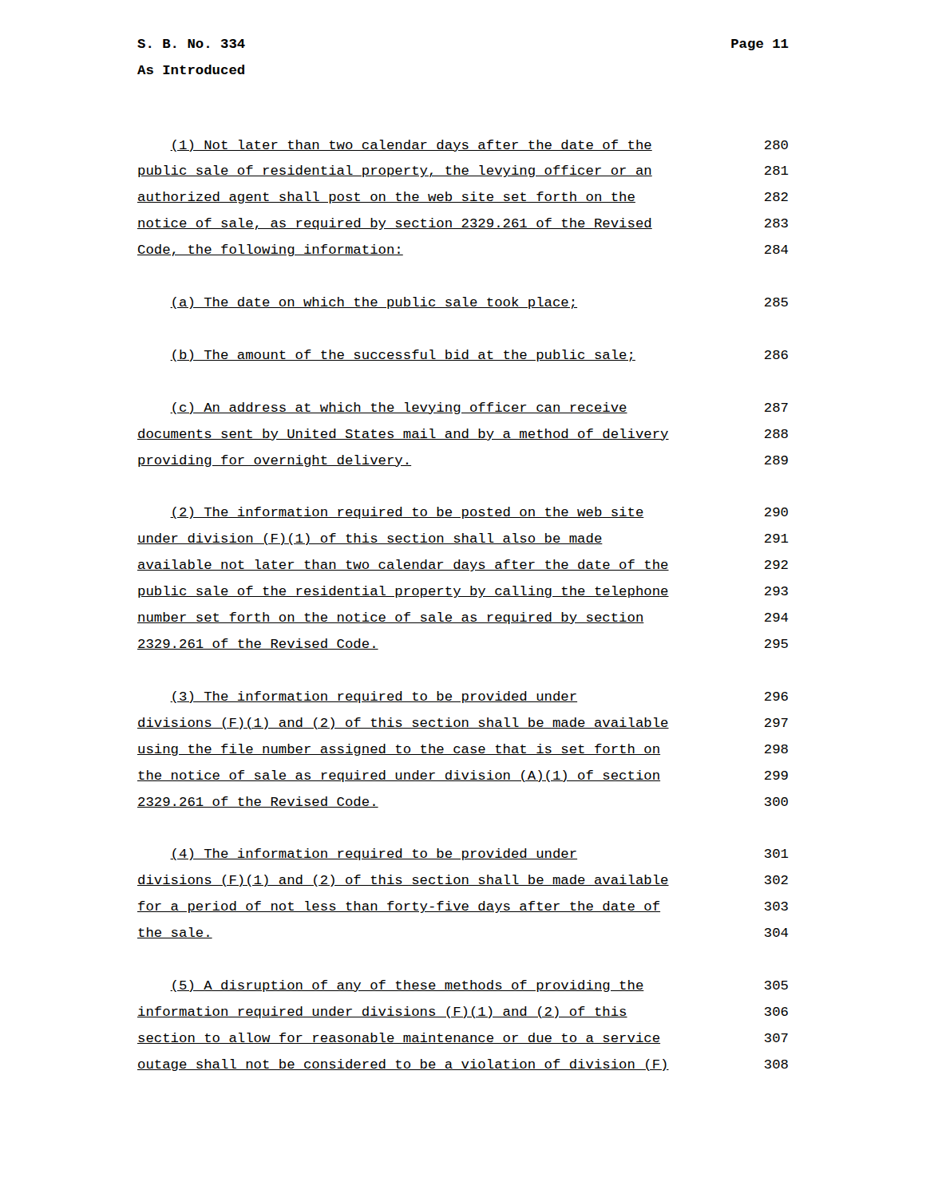S. B. No. 334 As Introduced
Page 11
(1) Not later than two calendar days after the date of the 280
public sale of residential property, the levying officer or an 281
authorized agent shall post on the web site set forth on the 282
notice of sale, as required by section 2329.261 of the Revised 283
Code, the following information: 284
(a) The date on which the public sale took place; 285
(b) The amount of the successful bid at the public sale; 286
(c) An address at which the levying officer can receive 287
documents sent by United States mail and by a method of delivery 288
providing for overnight delivery. 289
(2) The information required to be posted on the web site 290
under division (F)(1) of this section shall also be made 291
available not later than two calendar days after the date of the 292
public sale of the residential property by calling the telephone 293
number set forth on the notice of sale as required by section 294
2329.261 of the Revised Code. 295
(3) The information required to be provided under 296
divisions (F)(1) and (2) of this section shall be made available 297
using the file number assigned to the case that is set forth on 298
the notice of sale as required under division (A)(1) of section 299
2329.261 of the Revised Code. 300
(4) The information required to be provided under 301
divisions (F)(1) and (2) of this section shall be made available 302
for a period of not less than forty-five days after the date of 303
the sale. 304
(5) A disruption of any of these methods of providing the 305
information required under divisions (F)(1) and (2) of this 306
section to allow for reasonable maintenance or due to a service 307
outage shall not be considered to be a violation of division (F) 308